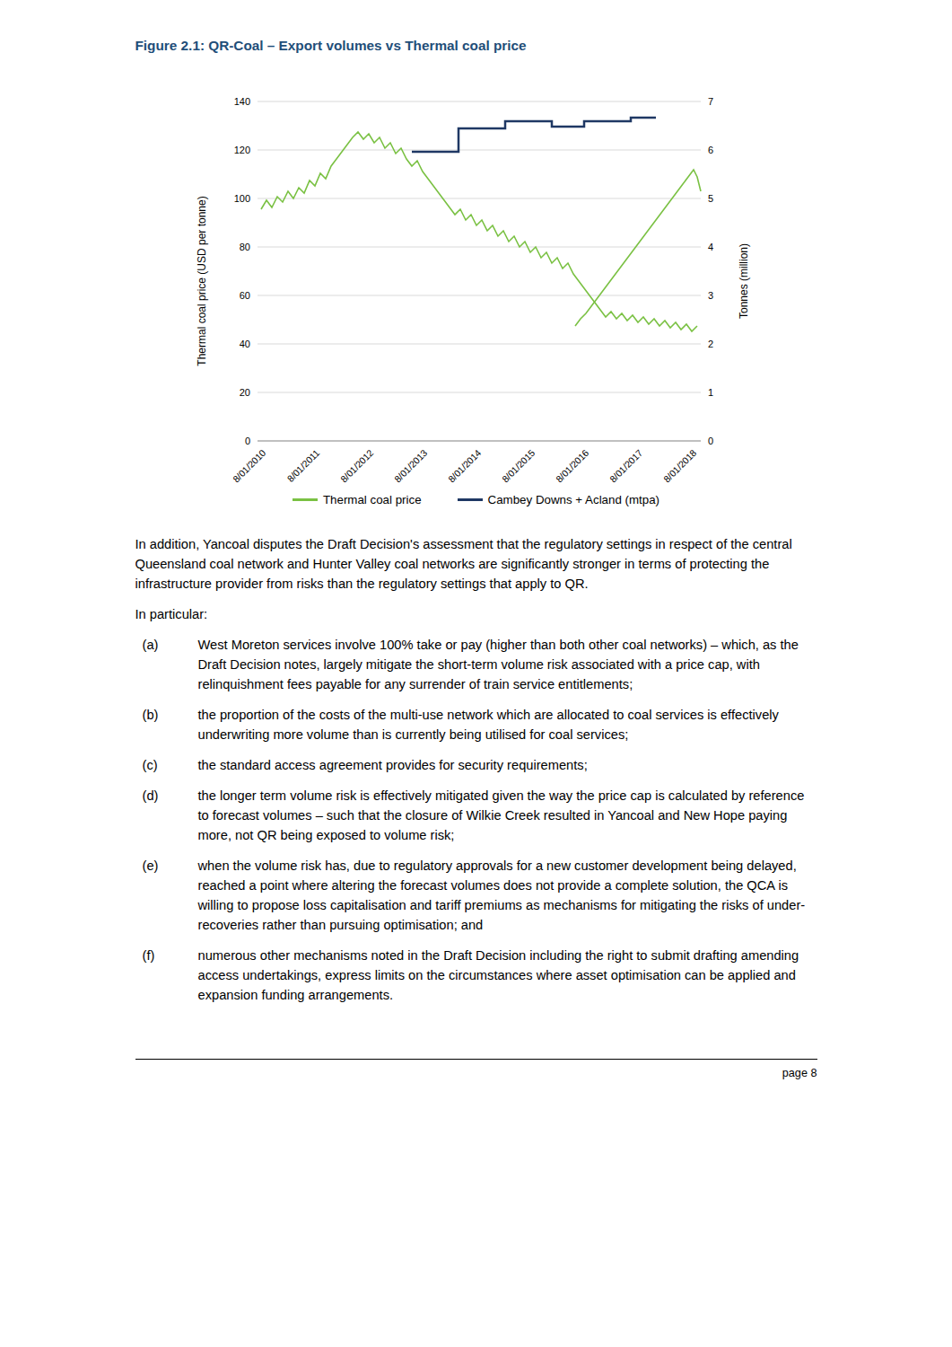Figure 2.1: QR-Coal – Export volumes vs Thermal coal price
Thermal coal price (USD per tonne) Tonnes (million) 140 120 100 80 60 40 20 0 7 6 5 4 3 2 1 0 8/01/2010 8/01/2011 8/01/2012 8/01/2013 8/01/2014 8/01/2015 8/01/2016 8/01/2017 8/01/2018
Thermal coal price
Cambey Downs + Acland (mtpa)
In addition, Yancoal disputes the Draft Decision's assessment that the regulatory settings in respect of the central Queensland coal network and Hunter Valley coal networks are significantly stronger in terms of protecting the infrastructure provider from risks than the regulatory settings that apply to QR.
In particular:
(a) West Moreton services involve 100% take or pay (higher than both other coal networks) – which, as the Draft Decision notes, largely mitigate the short-term volume risk associated with a price cap, with relinquishment fees payable for any surrender of train service entitlements;
(b) the proportion of the costs of the multi-use network which are allocated to coal services is effectively underwriting more volume than is currently being utilised for coal services;
(c) the standard access agreement provides for security requirements;
(d) the longer term volume risk is effectively mitigated given the way the price cap is calculated by reference to forecast volumes – such that the closure of Wilkie Creek resulted in Yancoal and New Hope paying more, not QR being exposed to volume risk;
(e) when the volume risk has, due to regulatory approvals for a new customer development being delayed, reached a point where altering the forecast volumes does not provide a complete solution, the QCA is willing to propose loss capitalisation and tariff premiums as mechanisms for mitigating the risks of under-recoveries rather than pursuing optimisation; and
(f) numerous other mechanisms noted in the Draft Decision including the right to submit drafting amending access undertakings, express limits on the circumstances where asset optimisation can be applied and expansion funding arrangements.
page 8